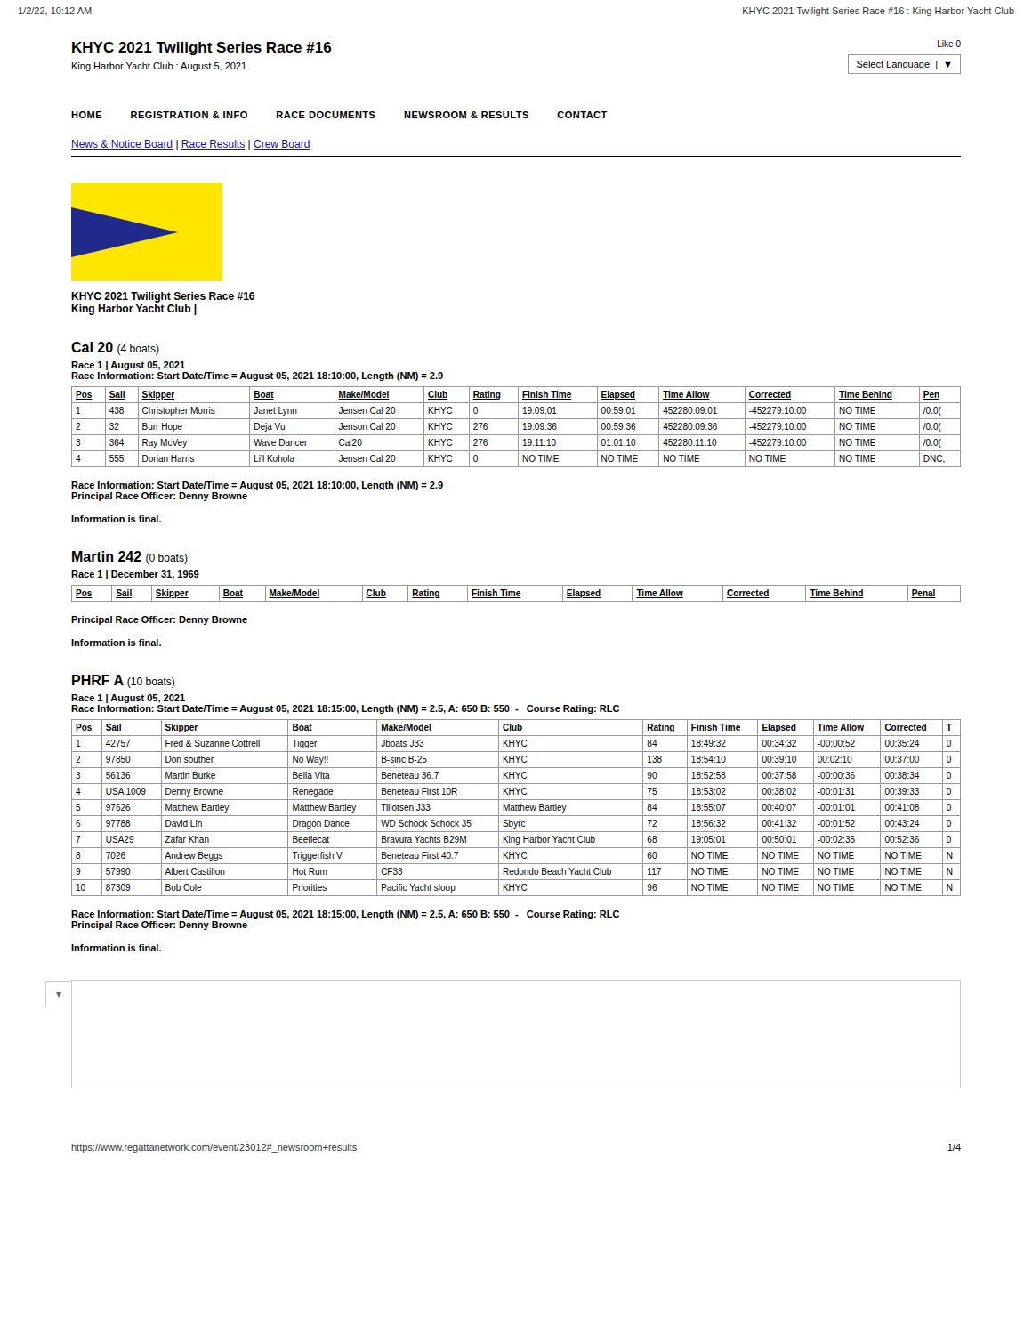1/2/22, 10:12 AM KHYC 2021 Twilight Series Race #16 : King Harbor Yacht Club
KHYC 2021 Twilight Series Race #16
King Harbor Yacht Club : August 5, 2021
Like 0
Select Language | ▼
HOME REGISTRATION & INFO RACE DOCUMENTS NEWSROOM & RESULTS CONTACT
News & Notice Board | Race Results | Crew Board
KHYC 2021 Twilight Series Race #16
King Harbor Yacht Club |
Cal 20 (4 boats)
Race 1 | August 05, 2021
Race Information: Start Date/Time = August 05, 2021 18:10:00, Length (NM) = 2.9
| Pos | Sail | Skipper | Boat | Make/Model | Club | Rating | Finish Time | Elapsed | Time Allow | Corrected | Time Behind | Pen |
| --- | --- | --- | --- | --- | --- | --- | --- | --- | --- | --- | --- | --- |
| 1 | 438 | Christopher Morris | Janet Lynn | Jensen Cal 20 | KHYC | 0 | 19:09:01 | 00:59:01 | 452280:09:01 | -452279:10:00 | NO TIME | /0.0( |
| 2 | 32 | Burr Hope | Deja Vu | Jenson Cal 20 | KHYC | 276 | 19:09:36 | 00:59:36 | 452280:09:36 | -452279:10:00 | NO TIME | /0.0( |
| 3 | 364 | Ray McVey | Wave Dancer | Cal20 | KHYC | 276 | 19:11:10 | 01:01:10 | 452280:11:10 | -452279:10:00 | NO TIME | /0.0( |
| 4 | 555 | Dorian Harris | Li'l Kohola | Jensen Cal 20 | KHYC | 0 | NO TIME | NO TIME | NO TIME | NO TIME | NO TIME | DNC, |
Race Information: Start Date/Time = August 05, 2021 18:10:00, Length (NM) = 2.9
Principal Race Officer: Denny Browne
Information is final.
Martin 242 (0 boats)
Race 1 | December 31, 1969
| Pos | Sail | Skipper | Boat | Make/Model | Club | Rating | Finish Time | Elapsed | Time Allow | Corrected | Time Behind | Penal |
| --- | --- | --- | --- | --- | --- | --- | --- | --- | --- | --- | --- | --- |
Principal Race Officer: Denny Browne
Information is final.
PHRF A (10 boats)
Race 1 | August 05, 2021
Race Information: Start Date/Time = August 05, 2021 18:15:00, Length (NM) = 2.5, A: 650 B: 550 - Course Rating: RLC
| Pos | Sail | Skipper | Boat | Make/Model | Club | Rating | Finish Time | Elapsed | Time Allow | Corrected | T |
| --- | --- | --- | --- | --- | --- | --- | --- | --- | --- | --- | --- |
| 1 | 42757 | Fred & Suzanne Cottrell | Tigger | Jboats J33 | KHYC | 84 | 18:49:32 | 00:34:32 | -00:00:52 | 00:35:24 | 0 |
| 2 | 97850 | Don souther | No Way!! | B-sinc B-25 | KHYC | 138 | 18:54:10 | 00:39:10 | 00:02:10 | 00:37:00 | 0 |
| 3 | 56136 | Martin Burke | Bella Vita | Beneteau 36.7 | KHYC | 90 | 18:52:58 | 00:37:58 | -00:00:36 | 00:38:34 | 0 |
| 4 | USA 1009 | Denny Browne | Renegade | Beneteau First 10R | KHYC | 75 | 18:53:02 | 00:38:02 | -00:01:31 | 00:39:33 | 0 |
| 5 | 97626 | Matthew Bartley | Matthew Bartley | Tillotsen J33 | Matthew Bartley | 84 | 18:55:07 | 00:40:07 | -00:01:01 | 00:41:08 | 0 |
| 6 | 97788 | David Lin | Dragon Dance | WD Schock Schock 35 | Sbyrc | 72 | 18:56:32 | 00:41:32 | -00:01:52 | 00:43:24 | 0 |
| 7 | USA29 | Zafar Khan | Beetlecat | Bravura Yachts B29M | King Harbor Yacht Club | 68 | 19:05:01 | 00:50:01 | -00:02:35 | 00:52:36 | 0 |
| 8 | 7026 | Andrew Beggs | Triggerfish V | Beneteau First 40.7 | KHYC | 60 | NO TIME | NO TIME | NO TIME | NO TIME | N |
| 9 | 57990 | Albert Castillon | Hot Rum | CF33 | Redondo Beach Yacht Club | 117 | NO TIME | NO TIME | NO TIME | NO TIME | N |
| 10 | 87309 | Bob Cole | Priorities | Pacific Yacht sloop | KHYC | 96 | NO TIME | NO TIME | NO TIME | NO TIME | N |
Race Information: Start Date/Time = August 05, 2021 18:15:00, Length (NM) = 2.5, A: 650 B: 550 - Course Rating: RLC
Principal Race Officer: Denny Browne
Information is final.
▾
https://www.regattanetwork.com/event/23012#_newsroom+results 1/4